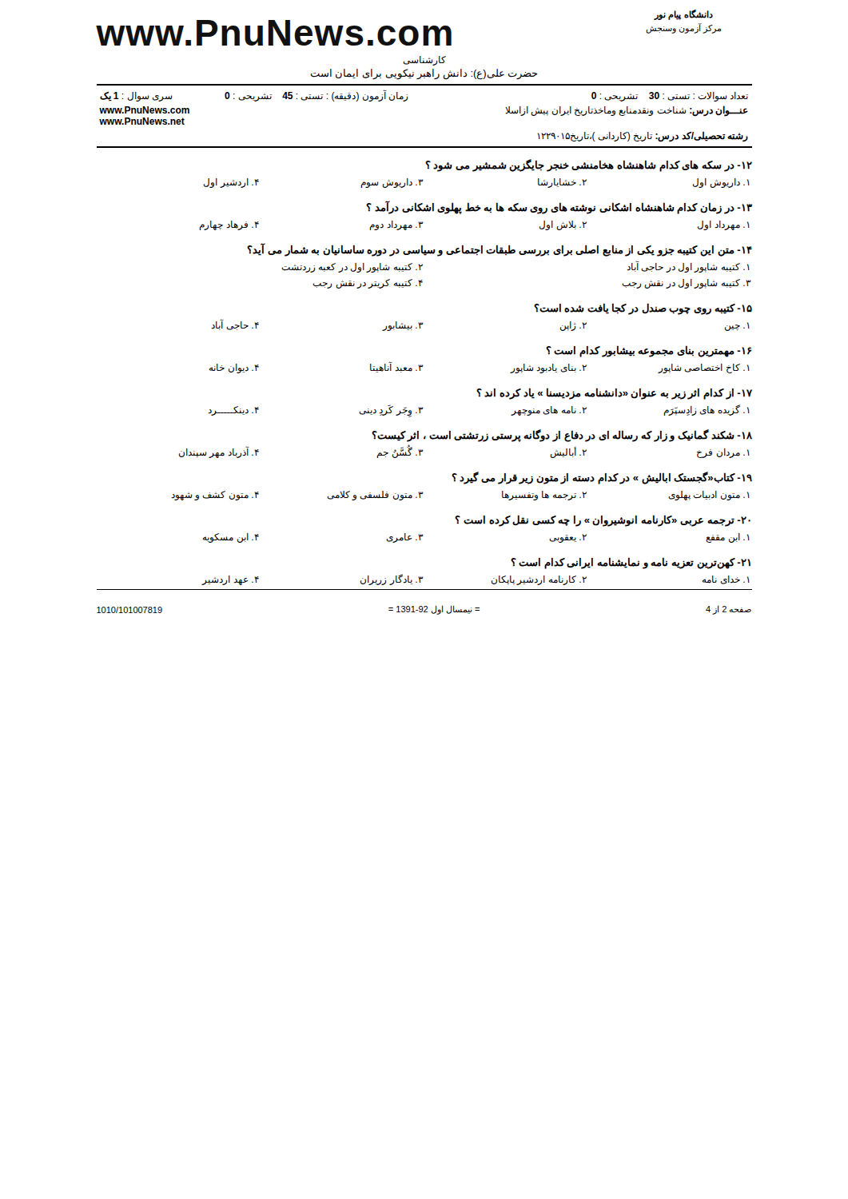دانشگاه پیام نور
مرکز آزمون وسنجش
www.PnuNews.com
کارشناسی
حضرت علی(ع): دانش راهبر نیکویی برای ایمان است
| تعداد سوالات : تستی : 30 تشریحی : 0 | زمان آزمون (دقیقه) : تستی : 45 تشریحی : 0 | سری سوال : 1 یک |
| عنـــوان درس: شناخت ونقدمنابع وماخذتاریخ ایران پیش ازاسلا | www.PnuNews.com www.PnuNews.net |
| رشته تحصیلی/کد درس: تاریخ (کاردانی )،تاریخ۱۲۲۹۰۱۵ |
۱۲- در سکه های کدام شاهنشاه هخامنشی خنجر جایگزین شمشیر می شود ؟
| ۱. داریوش اول | ۲. خشایارشا | ۳. داریوش سوم | ۴. اردشیر اول |
۱۳- در زمان کدام شاهنشاه اشکانی نوشته های روی سکه ها به خط پهلوی اشکانی درآمد ؟
| ۱. مهرداد اول | ۲. بلاش اول | ۳. مهرداد دوم | ۴. فرهاد چهارم |
۱۴- متن این کتیبه جزو یکی از منابع اصلی برای بررسی طبقات اجتماعی و سیاسی در دوره ساسانیان به شمار می آید؟
| ۱. کتیبه شاپور اول در حاجی آباد | ۲. کتیبه شاپور اول در کعبه زردتشت |
| ۳. کتیبه شاپور اول در نقش رجب | ۴. کتیبه کریتر در نقش رجب |
۱۵- کتیبه روی چوب صندل در کجا یافت شده است؟
| ۱. چین | ۲. ژاپن | ۳. بیشابور | ۴. حاجی آباد |
۱۶- مهمترین بنای مجموعه بیشابور کدام است ؟
| ۱. کاخ اختصاصی شاپور | ۲. بنای یادبود شاپور | ۳. معبد آناهیتا | ۴. دیوان خانه |
۱۷- از کدام اثر زیر به عنوان «دانشنامه مزدیسنا » یاد کرده اند ؟
| ۱. گزیده های زادِسپَرَم | ۲. نامه های منوچهر | ۳. وِجَر کَردِ دینی | ۴. دینکـــــرد |
۱۸- شکند گمانیک و زار که رساله ای در دفاع از دوگانه پرستی زرتشتی است ، اثر کیست؟
| ۱. مردان فرخ | ۲. أبالیش | ۳. گُسَّنُ جم | ۴. آذرباد مهر سپندان |
۱۹- کتاب«گجستک ابالیش » در کدام دسته از متون زیر قرار می گیرد ؟
| ۱. متون ادبیات پهلوی | ۲. ترجمه ها وتفسیرها | ۳. متون فلسفی و کلامی | ۴. متون کشف و شهود |
۲۰- ترجمه عربی «کارنامه انوشیروان » را چه کسی نقل کرده است ؟
| ۱. ابن مقفع | ۲. یعقوبی | ۳. عامری | ۴. ابن مسکویه |
۲۱- کهن‌ترین تعزیه نامه و نمایشنامه ایرانی کدام است ؟
| ۱. خدای نامه | ۲. کارنامه اردشیر پاپکان | ۳. یادگار زریران | ۴. عهد اردشیر |
صفحه 2 از 4
= نیمسال اول 92-1391 =
1010/101007819